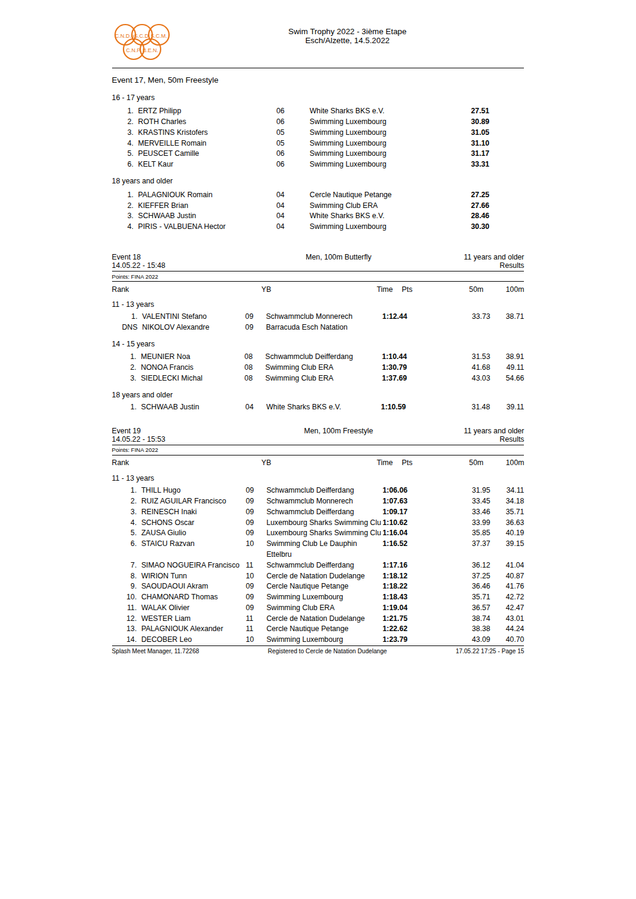C.N.D.u. S.C.D. S.C.M. C.N.P. B.E.N.
Swim Trophy 2022 - 3ième Etape
Esch/Alzette, 14.5.2022
Event 17, Men, 50m Freestyle
16 - 17 years
| 1. | ERTZ Philipp | 06 | White Sharks BKS e.V. | 27.51 |
| 2. | ROTH Charles | 06 | Swimming Luxembourg | 30.89 |
| 3. | KRASTINS Kristofers | 05 | Swimming Luxembourg | 31.05 |
| 4. | MERVEILLE Romain | 05 | Swimming Luxembourg | 31.10 |
| 5. | PEUSCET Camille | 06 | Swimming Luxembourg | 31.17 |
| 6. | KELT Kaur | 06 | Swimming Luxembourg | 33.31 |
18 years and older
| 1. | PALAGNIOUK Romain | 04 | Cercle Nautique Petange | 27.25 |
| 2. | KIEFFER Brian | 04 | Swimming Club ERA | 27.66 |
| 3. | SCHWAAB Justin | 04 | White Sharks BKS e.V. | 28.46 |
| 4. | PIRIS - VALBUENA Hector | 04 | Swimming Luxembourg | 30.30 |
Event 18
Men, 100m Butterfly
11 years and older
14.05.22 - 15:48
Results
Points: FINA 2022
Rank
YB
Time
Pts
50m
100m
11 - 13 years
| 1. | VALENTINI Stefano | 09 | Schwammclub Monnerech | 1:12.44 | | 33.73 | 38.71 |
| DNS | NIKOLOV Alexandre | 09 | Barracuda Esch Natation | | | | |
14 - 15 years
| 1. | MEUNIER Noa | 08 | Schwammclub Deifferdang | 1:10.44 | | 31.53 | 38.91 |
| 2. | NONOA Francis | 08 | Swimming Club ERA | 1:30.79 | | 41.68 | 49.11 |
| 3. | SIEDLECKI Michal | 08 | Swimming Club ERA | 1:37.69 | | 43.03 | 54.66 |
18 years and older
| 1. | SCHWAAB Justin | 04 | White Sharks BKS e.V. | 1:10.59 | | 31.48 | 39.11 |
Event 19
Men, 100m Freestyle
11 years and older
14.05.22 - 15:53
Results
Points: FINA 2022
Rank
YB
Time
Pts
50m
100m
11 - 13 years
| 1. | THILL Hugo | 09 | Schwammclub Deifferdang | 1:06.06 | | 31.95 | 34.11 |
| 2. | RUIZ AGUILAR Francisco | 09 | Schwammclub Monnerech | 1:07.63 | | 33.45 | 34.18 |
| 3. | REINESCH Inaki | 09 | Schwammclub Deifferdang | 1:09.17 | | 33.46 | 35.71 |
| 4. | SCHONS Oscar | 09 | Luxembourg Sharks Swimming Clu | 1:10.62 | | 33.99 | 36.63 |
| 5. | ZAUSA Giulio | 09 | Luxembourg Sharks Swimming Clu | 1:16.04 | | 35.85 | 40.19 |
| 6. | STAICU Razvan | 10 | Swimming Club Le Dauphin Ettelbru | 1:16.52 | | 37.37 | 39.15 |
| 7. | SIMAO NOGUEIRA Francisco | 11 | Schwammclub Deifferdang | 1:17.16 | | 36.12 | 41.04 |
| 8. | WIRION Tunn | 10 | Cercle de Natation Dudelange | 1:18.12 | | 37.25 | 40.87 |
| 9. | SAOUDAOUI Akram | 09 | Cercle Nautique Petange | 1:18.22 | | 36.46 | 41.76 |
| 10. | CHAMONARD Thomas | 09 | Swimming Luxembourg | 1:18.43 | | 35.71 | 42.72 |
| 11. | WALAK Olivier | 09 | Swimming Club ERA | 1:19.04 | | 36.57 | 42.47 |
| 12. | WESTER Liam | 11 | Cercle de Natation Dudelange | 1:21.75 | | 38.74 | 43.01 |
| 13. | PALAGNIOUK Alexander | 11 | Cercle Nautique Petange | 1:22.62 | | 38.38 | 44.24 |
| 14. | DECOBER Leo | 10 | Swimming Luxembourg | 1:23.79 | | 43.09 | 40.70 |
Splash Meet Manager, 11.72268
Registered to Cercle de Natation Dudelange
17.05.22 17:25 - Page 15